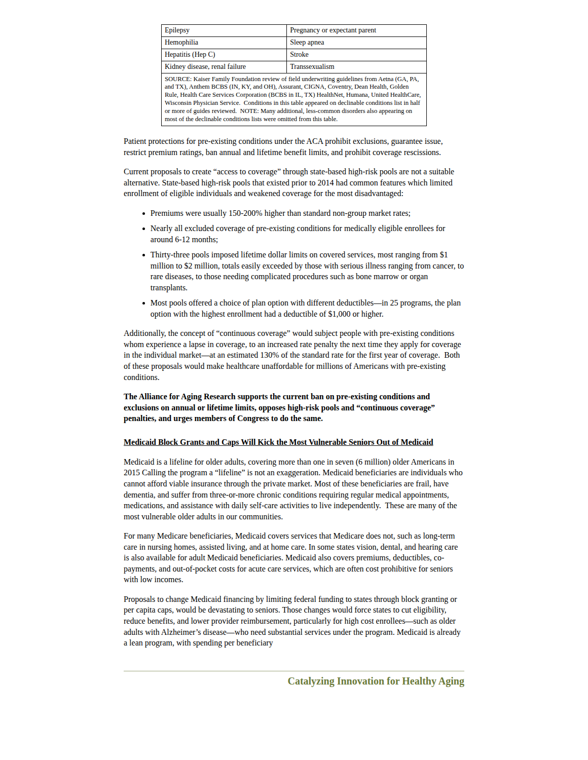| Epilepsy | Pregnancy or expectant parent |
| Hemophilia | Sleep apnea |
| Hepatitis (Hep C) | Stroke |
| Kidney disease, renal failure | Transsexualism |
| SOURCE: Kaiser Family Foundation review of field underwriting guidelines from Aetna (GA, PA, and TX), Anthem BCBS (IN, KY, and OH), Assurant, CIGNA, Coventry, Dean Health, Golden Rule, Health Care Services Corporation (BCBS in IL, TX) HealthNet, Humana, United HealthCare, Wisconsin Physician Service. Conditions in this table appeared on declinable conditions list in half or more of guides reviewed. NOTE: Many additional, less-common disorders also appearing on most of the declinable conditions lists were omitted from this table. |
Patient protections for pre-existing conditions under the ACA prohibit exclusions, guarantee issue, restrict premium ratings, ban annual and lifetime benefit limits, and prohibit coverage rescissions.
Current proposals to create “access to coverage” through state-based high-risk pools are not a suitable alternative. State-based high-risk pools that existed prior to 2014 had common features which limited enrollment of eligible individuals and weakened coverage for the most disadvantaged:
Premiums were usually 150-200% higher than standard non-group market rates;
Nearly all excluded coverage of pre-existing conditions for medically eligible enrollees for around 6-12 months;
Thirty-three pools imposed lifetime dollar limits on covered services, most ranging from $1 million to $2 million, totals easily exceeded by those with serious illness ranging from cancer, to rare diseases, to those needing complicated procedures such as bone marrow or organ transplants.
Most pools offered a choice of plan option with different deductibles—in 25 programs, the plan option with the highest enrollment had a deductible of $1,000 or higher.
Additionally, the concept of “continuous coverage” would subject people with pre-existing conditions whom experience a lapse in coverage, to an increased rate penalty the next time they apply for coverage in the individual market—at an estimated 130% of the standard rate for the first year of coverage. Both of these proposals would make healthcare unaffordable for millions of Americans with pre-existing conditions.
The Alliance for Aging Research supports the current ban on pre-existing conditions and exclusions on annual or lifetime limits, opposes high-risk pools and “continuous coverage” penalties, and urges members of Congress to do the same.
Medicaid Block Grants and Caps Will Kick the Most Vulnerable Seniors Out of Medicaid
Medicaid is a lifeline for older adults, covering more than one in seven (6 million) older Americans in 2015 Calling the program a “lifeline” is not an exaggeration. Medicaid beneficiaries are individuals who cannot afford viable insurance through the private market. Most of these beneficiaries are frail, have dementia, and suffer from three-or-more chronic conditions requiring regular medical appointments, medications, and assistance with daily self-care activities to live independently. These are many of the most vulnerable older adults in our communities.
For many Medicare beneficiaries, Medicaid covers services that Medicare does not, such as long-term care in nursing homes, assisted living, and at home care. In some states vision, dental, and hearing care is also available for adult Medicaid beneficiaries. Medicaid also covers premiums, deductibles, co-payments, and out-of-pocket costs for acute care services, which are often cost prohibitive for seniors with low incomes.
Proposals to change Medicaid financing by limiting federal funding to states through block granting or per capita caps, would be devastating to seniors. Those changes would force states to cut eligibility, reduce benefits, and lower provider reimbursement, particularly for high cost enrollees—such as older adults with Alzheimer’s disease—who need substantial services under the program. Medicaid is already a lean program, with spending per beneficiary
Catalyzing Innovation for Healthy Aging